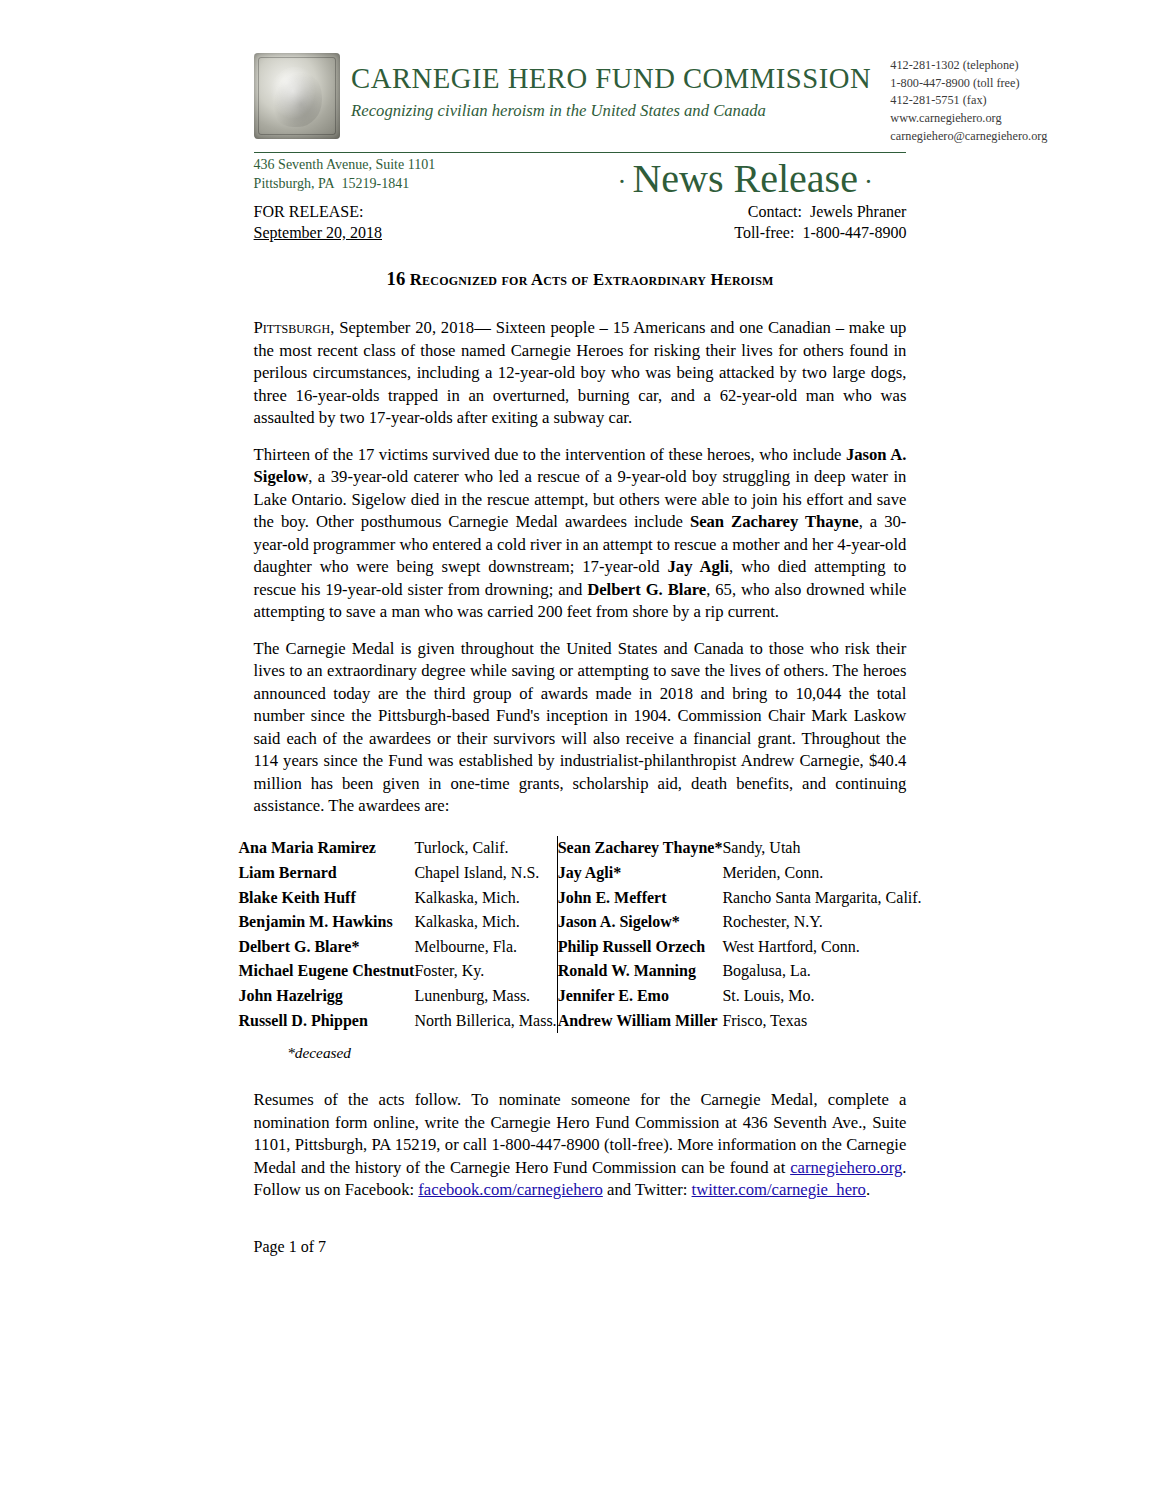CARNEGIE HERO FUND COMMISSION
Recognizing civilian heroism in the United States and Canada
412-281-1302 (telephone)
1-800-447-8900 (toll free)
412-281-5751 (fax)
www.carnegiehero.org
carnegiehero@carnegiehero.org
436 Seventh Avenue, Suite 1101
Pittsburgh, PA 15219-1841
News Release
FOR RELEASE:
September 20, 2018
Contact: Jewels Phraner
Toll-free: 1-800-447-8900
16 Recognized for Acts of Extraordinary Heroism
Pittsburgh, September 20, 2018— Sixteen people – 15 Americans and one Canadian – make up the most recent class of those named Carnegie Heroes for risking their lives for others found in perilous circumstances, including a 12-year-old boy who was being attacked by two large dogs, three 16-year-olds trapped in an overturned, burning car, and a 62-year-old man who was assaulted by two 17-year-olds after exiting a subway car.
Thirteen of the 17 victims survived due to the intervention of these heroes, who include Jason A. Sigelow, a 39-year-old caterer who led a rescue of a 9-year-old boy struggling in deep water in Lake Ontario. Sigelow died in the rescue attempt, but others were able to join his effort and save the boy. Other posthumous Carnegie Medal awardees include Sean Zacharey Thayne, a 30-year-old programmer who entered a cold river in an attempt to rescue a mother and her 4-year-old daughter who were being swept downstream; 17-year-old Jay Agli, who died attempting to rescue his 19-year-old sister from drowning; and Delbert G. Blare, 65, who also drowned while attempting to save a man who was carried 200 feet from shore by a rip current.
The Carnegie Medal is given throughout the United States and Canada to those who risk their lives to an extraordinary degree while saving or attempting to save the lives of others. The heroes announced today are the third group of awards made in 2018 and bring to 10,044 the total number since the Pittsburgh-based Fund's inception in 1904. Commission Chair Mark Laskow said each of the awardees or their survivors will also receive a financial grant. Throughout the 114 years since the Fund was established by industrialist-philanthropist Andrew Carnegie, $40.4 million has been given in one-time grants, scholarship aid, death benefits, and continuing assistance. The awardees are:
| Ana Maria Ramirez | Turlock, Calif. | | Sean Zacharey Thayne* | Sandy, Utah |
| Liam Bernard | Chapel Island, N.S. | | Jay Agli* | Meriden, Conn. |
| Blake Keith Huff | Kalkaska, Mich. | | John E. Meffert | Rancho Santa Margarita, Calif. |
| Benjamin M. Hawkins | Kalkaska, Mich. | | Jason A. Sigelow* | Rochester, N.Y. |
| Delbert G. Blare* | Melbourne, Fla. | | Philip Russell Orzech | West Hartford, Conn. |
| Michael Eugene Chestnut | Foster, Ky. | | Ronald W. Manning | Bogalusa, La. |
| John Hazelrigg | Lunenburg, Mass. | | Jennifer E. Emo | St. Louis, Mo. |
| Russell D. Phippen | North Billerica, Mass. | | Andrew William Miller | Frisco, Texas |
*deceased
Resumes of the acts follow. To nominate someone for the Carnegie Medal, complete a nomination form online, write the Carnegie Hero Fund Commission at 436 Seventh Ave., Suite 1101, Pittsburgh, PA 15219, or call 1-800-447-8900 (toll-free). More information on the Carnegie Medal and the history of the Carnegie Hero Fund Commission can be found at carnegiehero.org. Follow us on Facebook: facebook.com/carnegiehero and Twitter: twitter.com/carnegie_hero.
Page 1 of 7